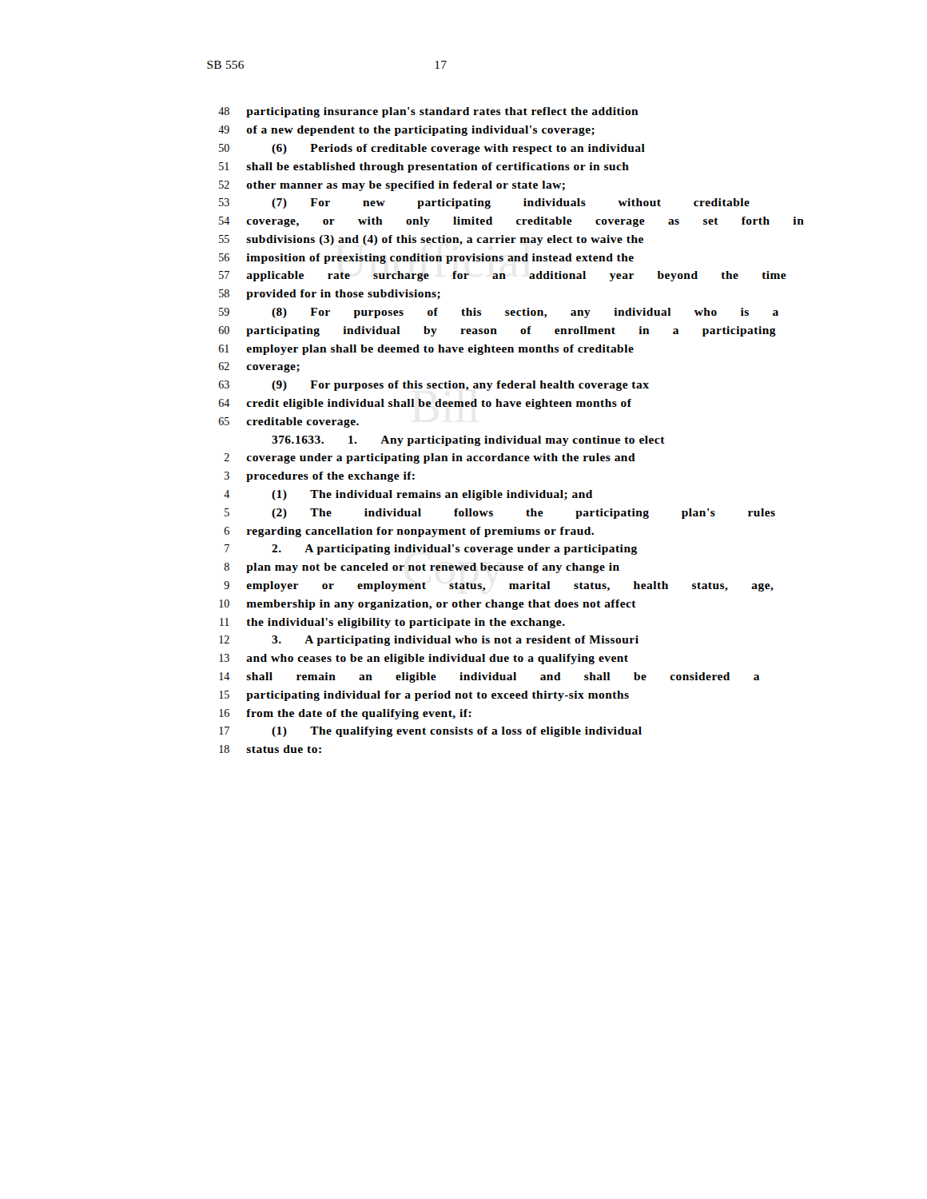Unofficial Bill Copy
SB 556
17
48
participating insurance plan's standard rates that reflect the addition
49
of a new dependent to the participating individual's coverage;
50
(6) Periods of creditable coverage with respect to an individual
51
shall be established through presentation of certifications or in such
52
other manner as may be specified in federal or state law;
53
(7) For new participating individuals without creditable
54
coverage, or with only limited creditable coverage as set forth in
55
subdivisions (3) and (4) of this section, a carrier may elect to waive the
56
imposition of preexisting condition provisions and instead extend the
57
applicable rate surcharge for an additional year beyond the time
58
provided for in those subdivisions;
59
(8) For purposes of this section, any individual who is a
60
participating individual by reason of enrollment in a participating
61
employer plan shall be deemed to have eighteen months of creditable
62
coverage;
63
(9) For purposes of this section, any federal health coverage tax
64
credit eligible individual shall be deemed to have eighteen months of
65
creditable coverage.
376.1633. 1. Any participating individual may continue to elect
2
coverage under a participating plan in accordance with the rules and
3
procedures of the exchange if:
4
(1) The individual remains an eligible individual; and
5
(2) The individual follows the participating plan's rules
6
regarding cancellation for nonpayment of premiums or fraud.
7
2. A participating individual's coverage under a participating
8
plan may not be canceled or not renewed because of any change in
9
employer or employment status, marital status, health status, age,
10
membership in any organization, or other change that does not affect
11
the individual's eligibility to participate in the exchange.
12
3. A participating individual who is not a resident of Missouri
13
and who ceases to be an eligible individual due to a qualifying event
14
shall remain an eligible individual and shall be considered a
15
participating individual for a period not to exceed thirty-six months
16
from the date of the qualifying event, if:
17
(1) The qualifying event consists of a loss of eligible individual
18
status due to: